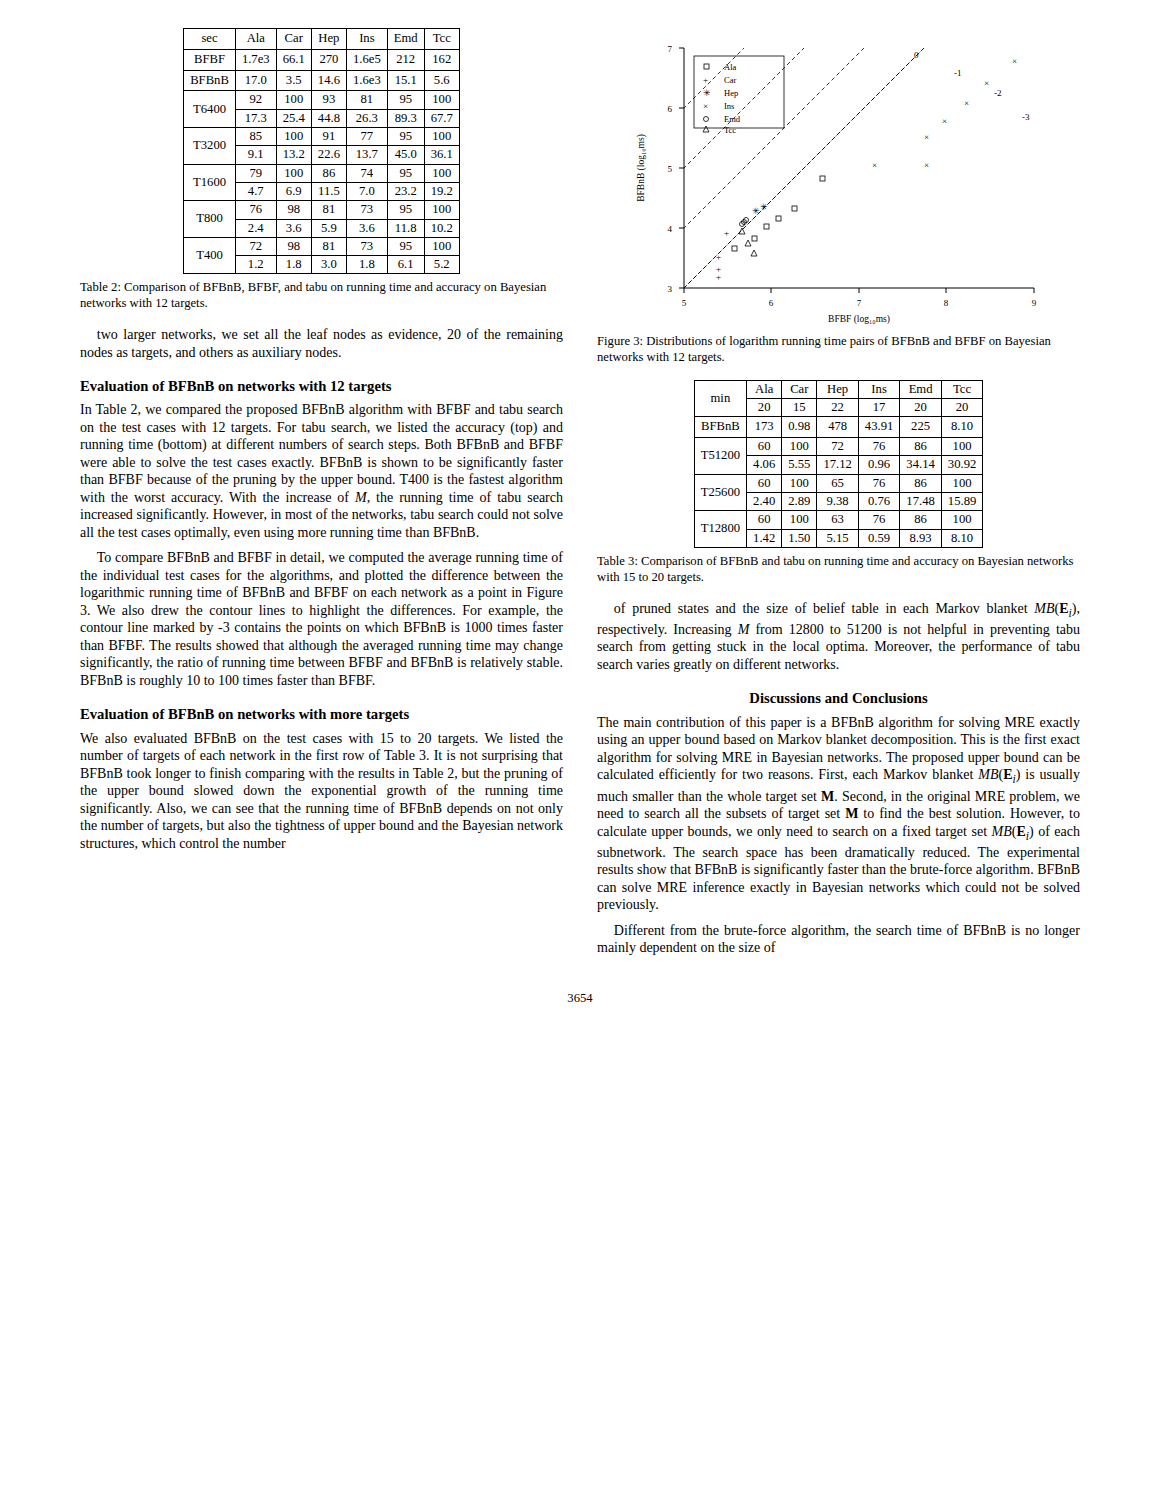| sec | Ala | Car | Hep | Ins | Emd | Tcc |
| BFBF | 1.7e3 | 66.1 | 270 | 1.6e5 | 212 | 162 |
| BFBnB | 17.0 | 3.5 | 14.6 | 1.6e3 | 15.1 | 5.6 |
| T6400 | 92 | 100 | 93 | 81 | 95 | 100 |
| 17.3 | 25.4 | 44.8 | 26.3 | 89.3 | 67.7 |
| T3200 | 85 | 100 | 91 | 77 | 95 | 100 |
| 9.1 | 13.2 | 22.6 | 13.7 | 45.0 | 36.1 |
| T1600 | 79 | 100 | 86 | 74 | 95 | 100 |
| 4.7 | 6.9 | 11.5 | 7.0 | 23.2 | 19.2 |
| T800 | 76 | 98 | 81 | 73 | 95 | 100 |
| 2.4 | 3.6 | 5.9 | 3.6 | 11.8 | 10.2 |
| T400 | 72 | 98 | 81 | 73 | 95 | 100 |
| 1.2 | 1.8 | 3.0 | 1.8 | 6.1 | 5.2 |
Table 2: Comparison of BFBnB, BFBF, and tabu on running time and accuracy on Bayesian networks with 12 targets.
two larger networks, we set all the leaf nodes as evidence, 20 of the remaining nodes as targets, and others as auxiliary nodes.
Evaluation of BFBnB on networks with 12 targets
In Table 2, we compared the proposed BFBnB algorithm with BFBF and tabu search on the test cases with 12 targets. For tabu search, we listed the accuracy (top) and running time (bottom) at different numbers of search steps. Both BFBnB and BFBF were able to solve the test cases exactly. BFBnB is shown to be significantly faster than BFBF because of the pruning by the upper bound. T400 is the fastest algorithm with the worst accuracy. With the increase of M, the running time of tabu search increased significantly. However, in most of the networks, tabu search could not solve all the test cases optimally, even using more running time than BFBnB.
To compare BFBnB and BFBF in detail, we computed the average running time of the individual test cases for the algorithms, and plotted the difference between the logarithmic running time of BFBnB and BFBF on each network as a point in Figure 3. We also drew the contour lines to highlight the differences. For example, the contour line marked by -3 contains the points on which BFBnB is 1000 times faster than BFBF. The results showed that although the averaged running time may change significantly, the ratio of running time between BFBF and BFBnB is relatively stable. BFBnB is roughly 10 to 100 times faster than BFBF.
Evaluation of BFBnB on networks with more targets
We also evaluated BFBnB on the test cases with 15 to 20 targets. We listed the number of targets of each network in the first row of Table 3. It is not surprising that BFBnB took longer to finish comparing with the results in Table 2, but the pruning of the upper bound slowed down the exponential growth of the running time significantly. Also, we can see that the running time of BFBnB depends on not only the number of targets, but also the tightness of upper bound and the Bayesian network structures, which control the number
3 4 5 6 7 5 6 7 8 9 BFBF (log₁₀ms) BFBnB (log₁₀ms) 0 -1 -2 -3 Ala + Car ✳ Hep × Ins Emd Tcc + + + + ✳ ✳ × × × × × × ×
Figure 3: Distributions of logarithm running time pairs of BFBnB and BFBF on Bayesian networks with 12 targets.
| min | Ala | Car | Hep | Ins | Emd | Tcc |
| 20 | 15 | 22 | 17 | 20 | 20 |
| BFBnB | 173 | 0.98 | 478 | 43.91 | 225 | 8.10 |
| T51200 | 60 | 100 | 72 | 76 | 86 | 100 |
| 4.06 | 5.55 | 17.12 | 0.96 | 34.14 | 30.92 |
| T25600 | 60 | 100 | 65 | 76 | 86 | 100 |
| 2.40 | 2.89 | 9.38 | 0.76 | 17.48 | 15.89 |
| T12800 | 60 | 100 | 63 | 76 | 86 | 100 |
| 1.42 | 1.50 | 5.15 | 0.59 | 8.93 | 8.10 |
Table 3: Comparison of BFBnB and tabu on running time and accuracy on Bayesian networks with 15 to 20 targets.
of pruned states and the size of belief table in each Markov blanket MB(Ei), respectively. Increasing M from 12800 to 51200 is not helpful in preventing tabu search from getting stuck in the local optima. Moreover, the performance of tabu search varies greatly on different networks.
Discussions and Conclusions
The main contribution of this paper is a BFBnB algorithm for solving MRE exactly using an upper bound based on Markov blanket decomposition. This is the first exact algorithm for solving MRE in Bayesian networks. The proposed upper bound can be calculated efficiently for two reasons. First, each Markov blanket MB(Ei) is usually much smaller than the whole target set M. Second, in the original MRE problem, we need to search all the subsets of target set M to find the best solution. However, to calculate upper bounds, we only need to search on a fixed target set MB(Ei) of each subnetwork. The search space has been dramatically reduced. The experimental results show that BFBnB is significantly faster than the brute-force algorithm. BFBnB can solve MRE inference exactly in Bayesian networks which could not be solved previously.
Different from the brute-force algorithm, the search time of BFBnB is no longer mainly dependent on the size of
3654